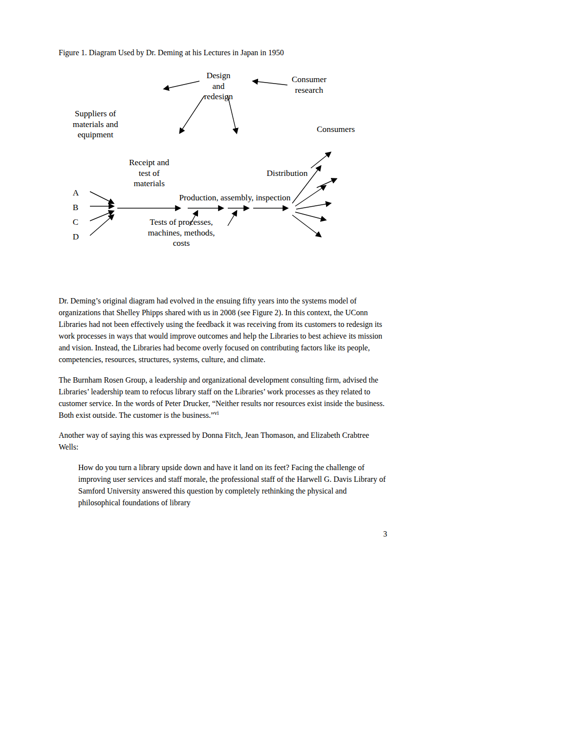Figure 1. Diagram Used by Dr. Deming at his Lectures in Japan in 1950
Design
and
redesign Consumer
research Suppliers of
materials and
equipment Consumers Receipt and
test of
materials Distribution Production, assembly, inspection Tests of processes,
machines, methods,
costs A B C D
Dr. Deming’s original diagram had evolved in the ensuing fifty years into the systems model of organizations that Shelley Phipps shared with us in 2008 (see Figure 2). In this context, the UConn Libraries had not been effectively using the feedback it was receiving from its customers to redesign its work processes in ways that would improve outcomes and help the Libraries to best achieve its mission and vision. Instead, the Libraries had become overly focused on contributing factors like its people, competencies, resources, structures, systems, culture, and climate.
The Burnham Rosen Group, a leadership and organizational development consulting firm, advised the Libraries’ leadership team to refocus library staff on the Libraries’ work processes as they related to customer service. In the words of Peter Drucker, “Neither results nor resources exist inside the business. Both exist outside. The customer is the business.”vi
Another way of saying this was expressed by Donna Fitch, Jean Thomason, and Elizabeth Crabtree Wells:
How do you turn a library upside down and have it land on its feet? Facing the challenge of improving user services and staff morale, the professional staff of the Harwell G. Davis Library of Samford University answered this question by completely rethinking the physical and philosophical foundations of library
3